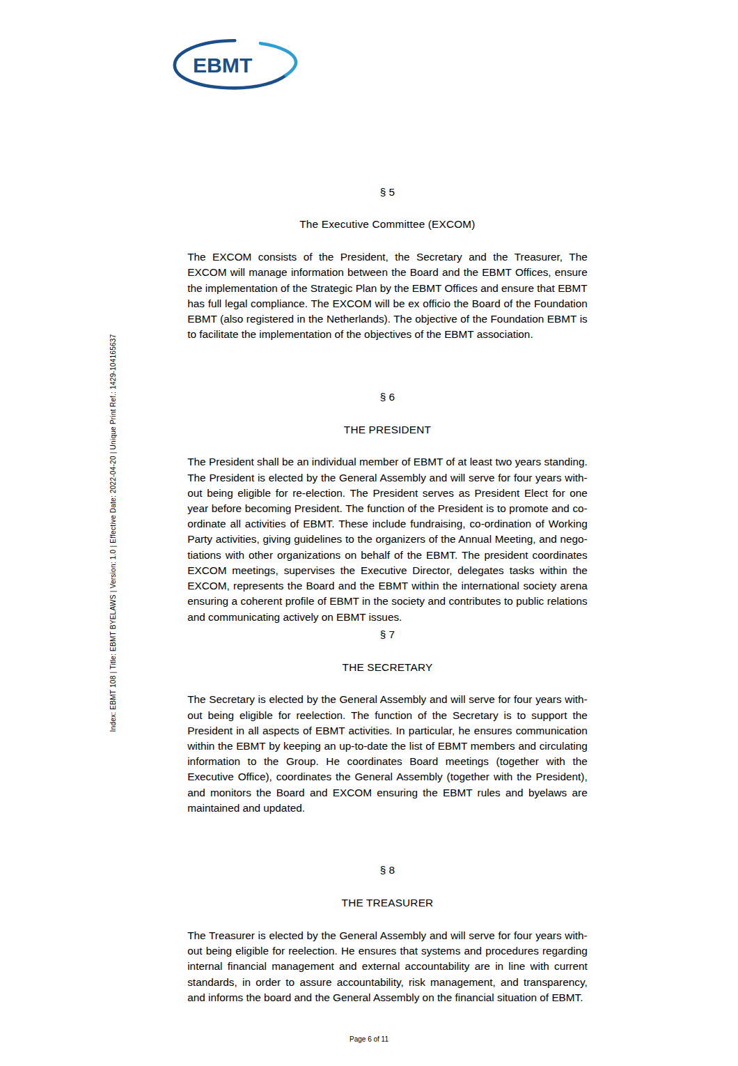Index: EBMT 108 | Title: EBMT BYELAWS | Version: 1.0 | Effective Date: 2022-04-20 | Unique Print Ref.: 1429-104165637
EBMT
§ 5
The Executive Committee (EXCOM)
The EXCOM consists of the President, the Secretary and the Treasurer, The EXCOM will manage information between the Board and the EBMT Offices, ensure the implementation of the Strategic Plan by the EBMT Offices and ensure that EBMT has full legal compliance. The EXCOM will be ex officio the Board of the Foundation EBMT (also registered in the Netherlands). The objective of the Foundation EBMT is to facilitate the implementation of the objectives of the EBMT association.
§ 6
THE PRESIDENT
The President shall be an individual member of EBMT of at least two years standing. The President is elected by the General Assembly and will serve for four years without being eligible for re-election. The President serves as President Elect for one year before becoming President. The function of the President is to promote and coordinate all activities of EBMT. These include fundraising, co-ordination of Working Party activities, giving guidelines to the organizers of the Annual Meeting, and negotiations with other organizations on behalf of the EBMT. The president coordinates EXCOM meetings, supervises the Executive Director, delegates tasks within the EXCOM, represents the Board and the EBMT within the international society arena ensuring a coherent profile of EBMT in the society and contributes to public relations and communicating actively on EBMT issues.
§ 7
THE SECRETARY
The Secretary is elected by the General Assembly and will serve for four years without being eligible for reelection. The function of the Secretary is to support the President in all aspects of EBMT activities. In particular, he ensures communication within the EBMT by keeping an up-to-date the list of EBMT members and circulating information to the Group. He coordinates Board meetings (together with the Executive Office), coordinates the General Assembly (together with the President), and monitors the Board and EXCOM ensuring the EBMT rules and byelaws are maintained and updated.
§ 8
THE TREASURER
The Treasurer is elected by the General Assembly and will serve for four years without being eligible for reelection. He ensures that systems and procedures regarding internal financial management and external accountability are in line with current standards, in order to assure accountability, risk management, and transparency, and informs the board and the General Assembly on the financial situation of EBMT.
Page 6 of 11